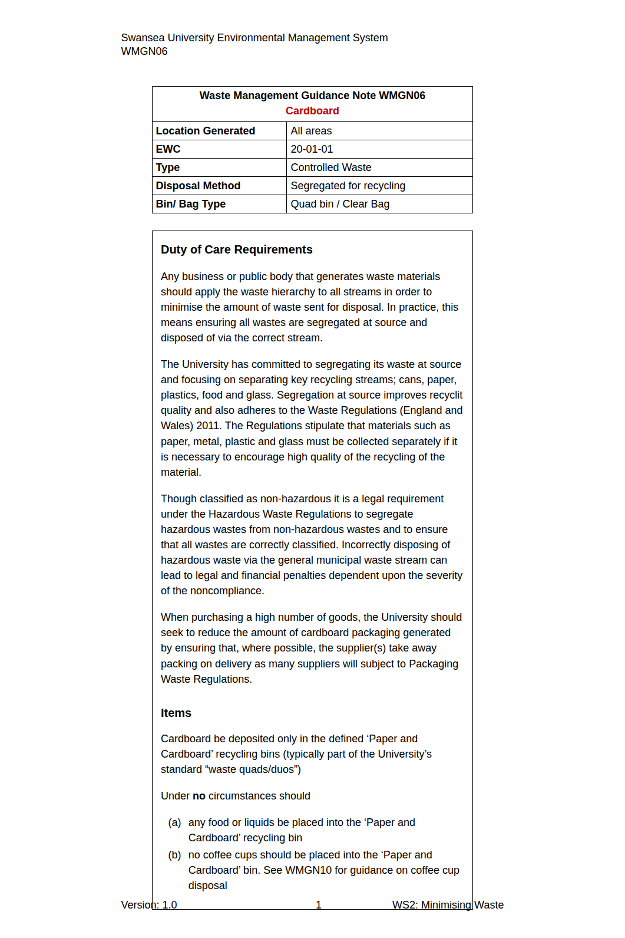Swansea University Environmental Management System
WMGN06
| Waste Management Guidance Note WMGN06 Cardboard |
| --- |
| Location Generated | All areas |
| EWC | 20-01-01 |
| Type | Controlled Waste |
| Disposal Method | Segregated for recycling |
| Bin/ Bag Type | Quad bin / Clear Bag |
Duty of Care Requirements
Any business or public body that generates waste materials should apply the waste hierarchy to all streams in order to minimise the amount of waste sent for disposal. In practice, this means ensuring all wastes are segregated at source and disposed of via the correct stream.
The University has committed to segregating its waste at source and focusing on separating key recycling streams; cans, paper, plastics, food and glass. Segregation at source improves recyclit quality and also adheres to the Waste Regulations (England and Wales) 2011. The Regulations stipulate that materials such as paper, metal, plastic and glass must be collected separately if it is necessary to encourage high quality of the recycling of the material.
Though classified as non-hazardous it is a legal requirement under the Hazardous Waste Regulations to segregate hazardous wastes from non-hazardous wastes and to ensure that all wastes are correctly classified. Incorrectly disposing of hazardous waste via the general municipal waste stream can lead to legal and financial penalties dependent upon the severity of the noncompliance.
When purchasing a high number of goods, the University should seek to reduce the amount of cardboard packaging generated by ensuring that, where possible, the supplier(s) take away packing on delivery as many suppliers will subject to Packaging Waste Regulations.
Items
Cardboard be deposited only in the defined ‘Paper and Cardboard’ recycling bins (typically part of the University’s standard “waste quads/duos”)
Under no circumstances should
(a) any food or liquids be placed into the ‘Paper and Cardboard’ recycling bin
(b) no coffee cups should be placed into the ‘Paper and Cardboard’ bin. See WMGN10 for guidance on coffee cup disposal
Version: 1.0
1
WS2: Minimising Waste